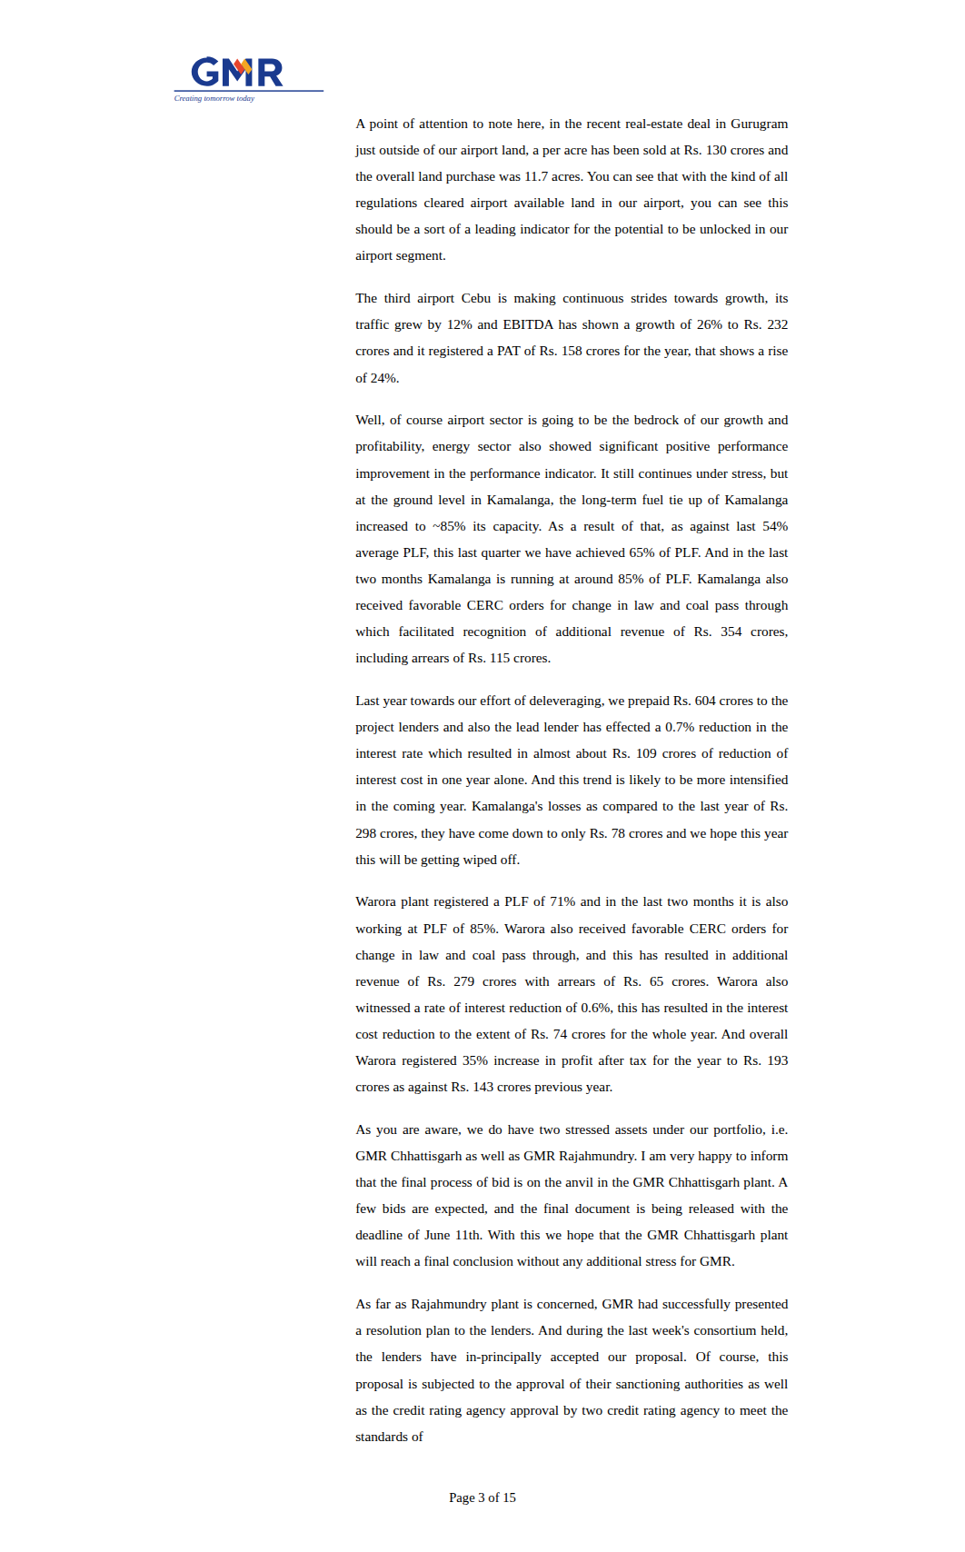Creating tomorrow today
A point of attention to note here, in the recent real-estate deal in Gurugram just outside of our airport land, a per acre has been sold at Rs. 130 crores and the overall land purchase was 11.7 acres. You can see that with the kind of all regulations cleared airport available land in our airport, you can see this should be a sort of a leading indicator for the potential to be unlocked in our airport segment.
The third airport Cebu is making continuous strides towards growth, its traffic grew by 12% and EBITDA has shown a growth of 26% to Rs. 232 crores and it registered a PAT of Rs. 158 crores for the year, that shows a rise of 24%.
Well, of course airport sector is going to be the bedrock of our growth and profitability, energy sector also showed significant positive performance improvement in the performance indicator. It still continues under stress, but at the ground level in Kamalanga, the long-term fuel tie up of Kamalanga increased to ~85% its capacity. As a result of that, as against last 54% average PLF, this last quarter we have achieved 65% of PLF. And in the last two months Kamalanga is running at around 85% of PLF. Kamalanga also received favorable CERC orders for change in law and coal pass through which facilitated recognition of additional revenue of Rs. 354 crores, including arrears of Rs. 115 crores.
Last year towards our effort of deleveraging, we prepaid Rs. 604 crores to the project lenders and also the lead lender has effected a 0.7% reduction in the interest rate which resulted in almost about Rs. 109 crores of reduction of interest cost in one year alone. And this trend is likely to be more intensified in the coming year. Kamalanga's losses as compared to the last year of Rs. 298 crores, they have come down to only Rs. 78 crores and we hope this year this will be getting wiped off.
Warora plant registered a PLF of 71% and in the last two months it is also working at PLF of 85%. Warora also received favorable CERC orders for change in law and coal pass through, and this has resulted in additional revenue of Rs. 279 crores with arrears of Rs. 65 crores. Warora also witnessed a rate of interest reduction of 0.6%, this has resulted in the interest cost reduction to the extent of Rs. 74 crores for the whole year. And overall Warora registered 35% increase in profit after tax for the year to Rs. 193 crores as against Rs. 143 crores previous year.
As you are aware, we do have two stressed assets under our portfolio, i.e. GMR Chhattisgarh as well as GMR Rajahmundry. I am very happy to inform that the final process of bid is on the anvil in the GMR Chhattisgarh plant. A few bids are expected, and the final document is being released with the deadline of June 11th. With this we hope that the GMR Chhattisgarh plant will reach a final conclusion without any additional stress for GMR.
As far as Rajahmundry plant is concerned, GMR had successfully presented a resolution plan to the lenders. And during the last week's consortium held, the lenders have in-principally accepted our proposal. Of course, this proposal is subjected to the approval of their sanctioning authorities as well as the credit rating agency approval by two credit rating agency to meet the standards of
Page 3 of 15